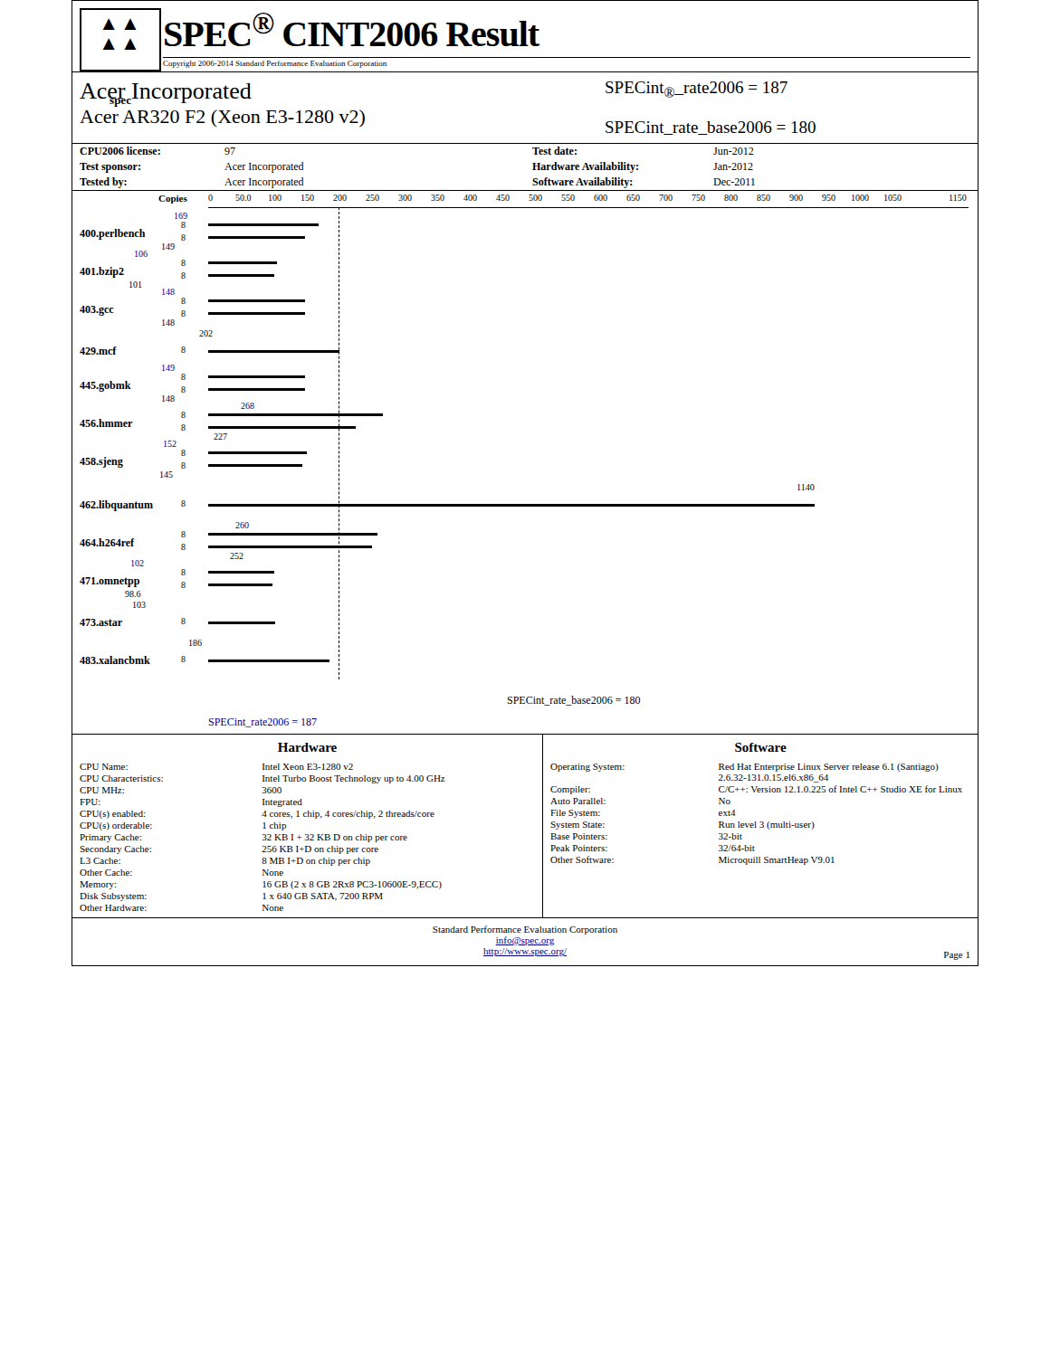▲▲
▲▲
spec
SPEC® CINT2006 Result
Copyright 2006-2014 Standard Performance Evaluation Corporation
Acer Incorporated
Acer AR320 F2 (Xeon E3-1280 v2)
SPECint®_rate2006 = 187
SPECint_rate_base2006 = 180
| CPU2006 license: | 97 | Test date: | Jun-2012 |
| Test sponsor: | Acer Incorporated | Hardware Availability: | Jan-2012 |
| Tested by: | Acer Incorporated | Software Availability: | Dec-2011 |
Copies
0 50.0 100 150 200 250 300 350 400 450 500 550 600 650 700 750 800 850 900 950 1000 1050 1150
400.perlbench
8
8
169
149
401.bzip2
8
8
106
101
403.gcc
8
8
148
148
429.mcf
8
202
445.gobmk
8
8
149
148
456.hmmer
8
8
268
227
458.sjeng
8
8
152
145
462.libquantum
8
1140
464.h264ref
8
8
260
252
471.omnetpp
8
8
102
98.6
473.astar
8
103
483.xalancbmk
8
186
SPECint_rate_base2006 = 180
SPECint_rate2006 = 187
Hardware
| CPU Name: | Intel Xeon E3-1280 v2 |
| CPU Characteristics: | Intel Turbo Boost Technology up to 4.00 GHz |
| CPU MHz: | 3600 |
| FPU: | Integrated |
| CPU(s) enabled: | 4 cores, 1 chip, 4 cores/chip, 2 threads/core |
| CPU(s) orderable: | 1 chip |
| Primary Cache: | 32 KB I + 32 KB D on chip per core |
| Secondary Cache: | 256 KB I+D on chip per core |
| L3 Cache: | 8 MB I+D on chip per chip |
| Other Cache: | None |
| Memory: | 16 GB (2 x 8 GB 2Rx8 PC3-10600E-9,ECC) |
| Disk Subsystem: | 1 x 640 GB SATA, 7200 RPM |
| Other Hardware: | None |
Software
| Operating System: | Red Hat Enterprise Linux Server release 6.1 (Santiago) 2.6.32-131.0.15.el6.x86_64 |
| Compiler: | C/C++: Version 12.1.0.225 of Intel C++ Studio XE for Linux |
| Auto Parallel: | No |
| File System: | ext4 |
| System State: | Run level 3 (multi-user) |
| Base Pointers: | 32-bit |
| Peak Pointers: | 32/64-bit |
| Other Software: | Microquill SmartHeap V9.01 |
Standard Performance Evaluation Corporation
info@spec.org
http://www.spec.org/ Page 1